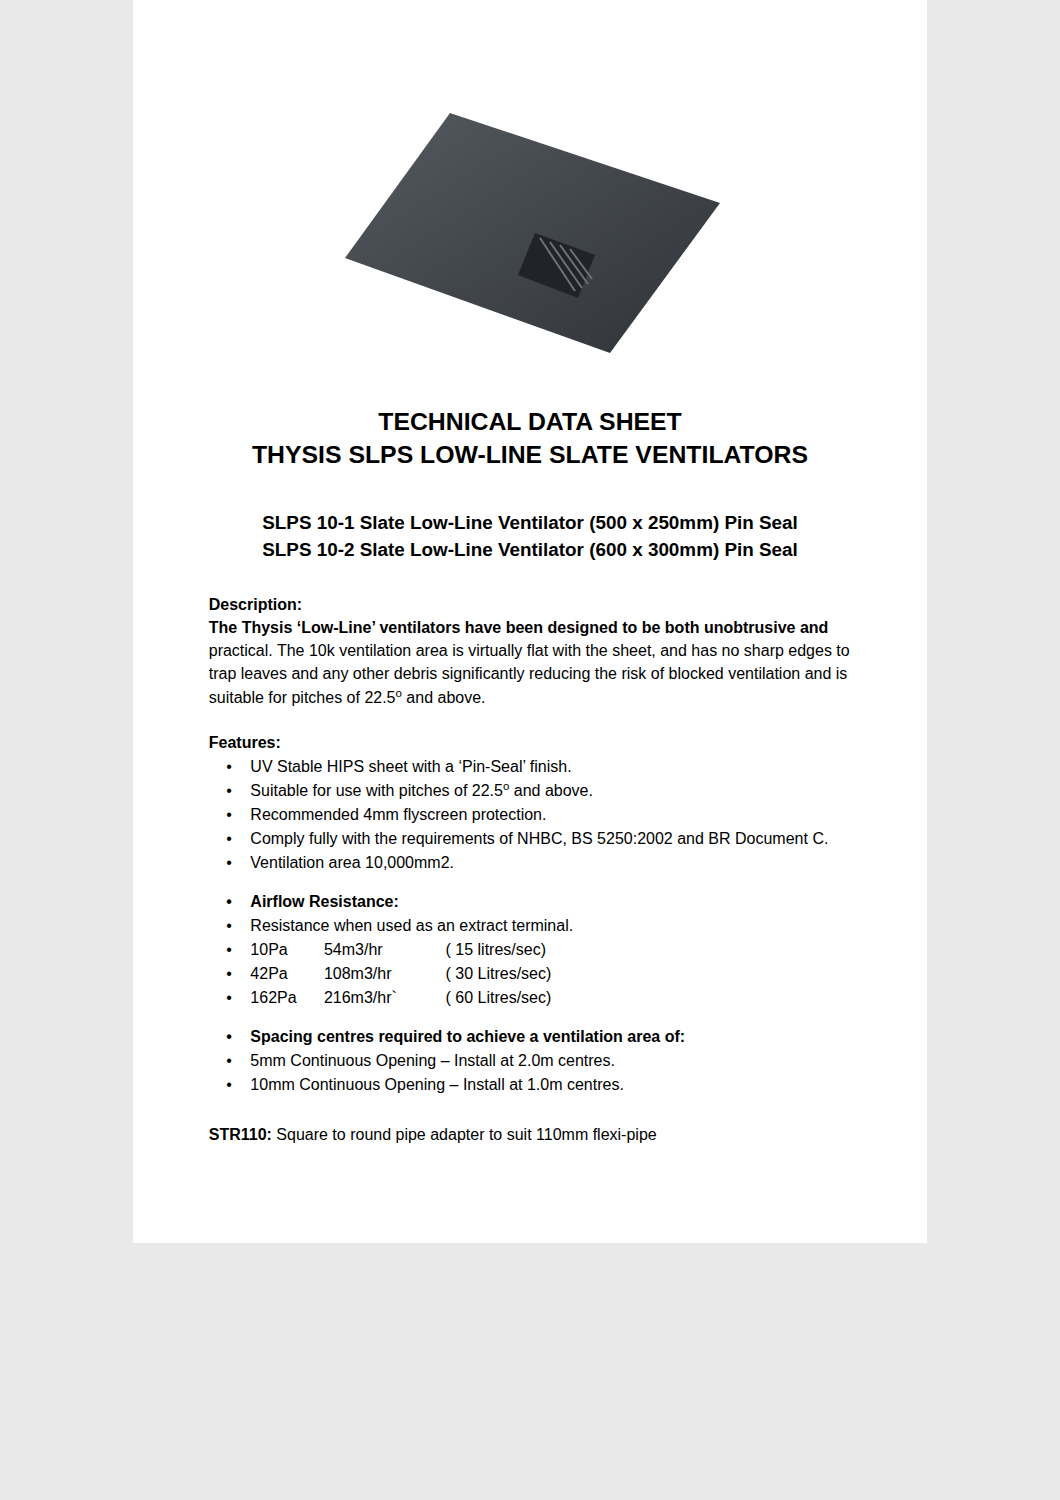TECHNICAL DATA SHEET THYSIS SLPS LOW-LINE SLATE VENTILATORS
SLPS 10-1 Slate Low-Line Ventilator (500 x 250mm) Pin Seal SLPS 10-2 Slate Low-Line Ventilator (600 x 300mm) Pin Seal
Description:
The Thysis ‘Low-Line’ ventilators have been designed to be both unobtrusive and practical. The 10k ventilation area is virtually flat with the sheet, and has no sharp edges to trap leaves and any other debris significantly reducing the risk of blocked ventilation and is suitable for pitches of 22.5o and above.
Features:
UV Stable HIPS sheet with a ‘Pin-Seal’ finish.
Suitable for use with pitches of 22.5o and above.
Recommended 4mm flyscreen protection.
Comply fully with the requirements of NHBC, BS 5250:2002 and BR Document C.
Ventilation area 10,000mm2.
Airflow Resistance:
Resistance when used as an extract terminal.
10Pa 54m3/hr( 15 litres/sec)
42Pa 108m3/hr( 30 Litres/sec)
162Pa 216m3/hr`( 60 Litres/sec)
Spacing centres required to achieve a ventilation area of:
5mm Continuous Opening – Install at 2.0m centres.
10mm Continuous Opening – Install at 1.0m centres.
STR110: Square to round pipe adapter to suit 110mm flexi-pipe